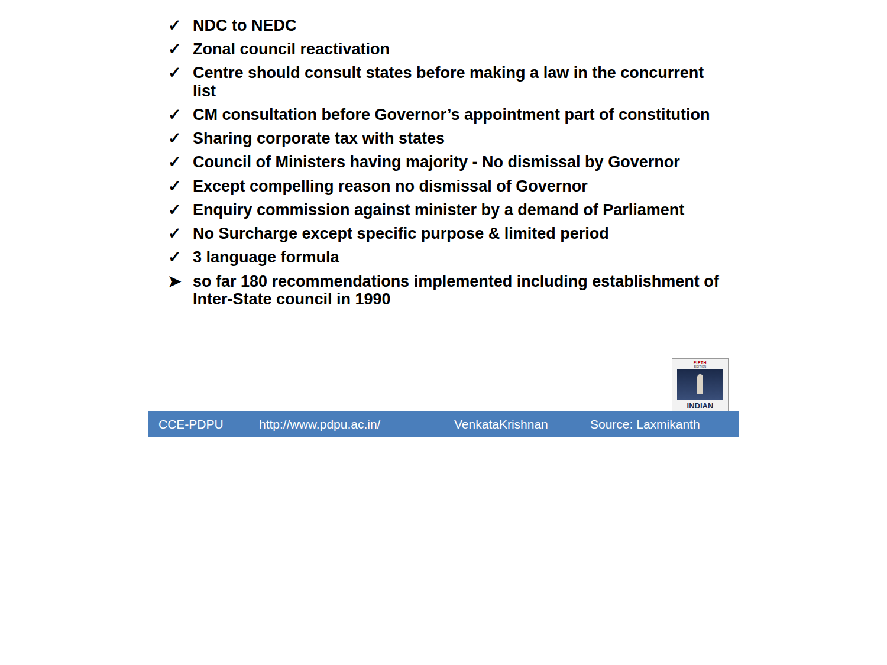✓NDC to NEDC
✓Zonal council reactivation
✓Centre should consult states before making a law in the concurrent list
✓CM consultation before Governor’s appointment part of constitution
✓Sharing corporate tax with states
✓Council of Ministers having majority - No dismissal by Governor
✓Except compelling reason no dismissal of Governor
✓Enquiry commission against minister by a demand of Parliament
✓No Surcharge except specific purpose & limited period
✓3 language formula
➤so far 180 recommendations implemented including establishment of Inter-State council in 1990
FIFTH
EDITION
INDIAN
POLITY
For Civil Services Examinations
M Laxmikanth
CCE-PDPU http://www.pdpu.ac.in/ VenkataKrishnan Source: Laxmikanth